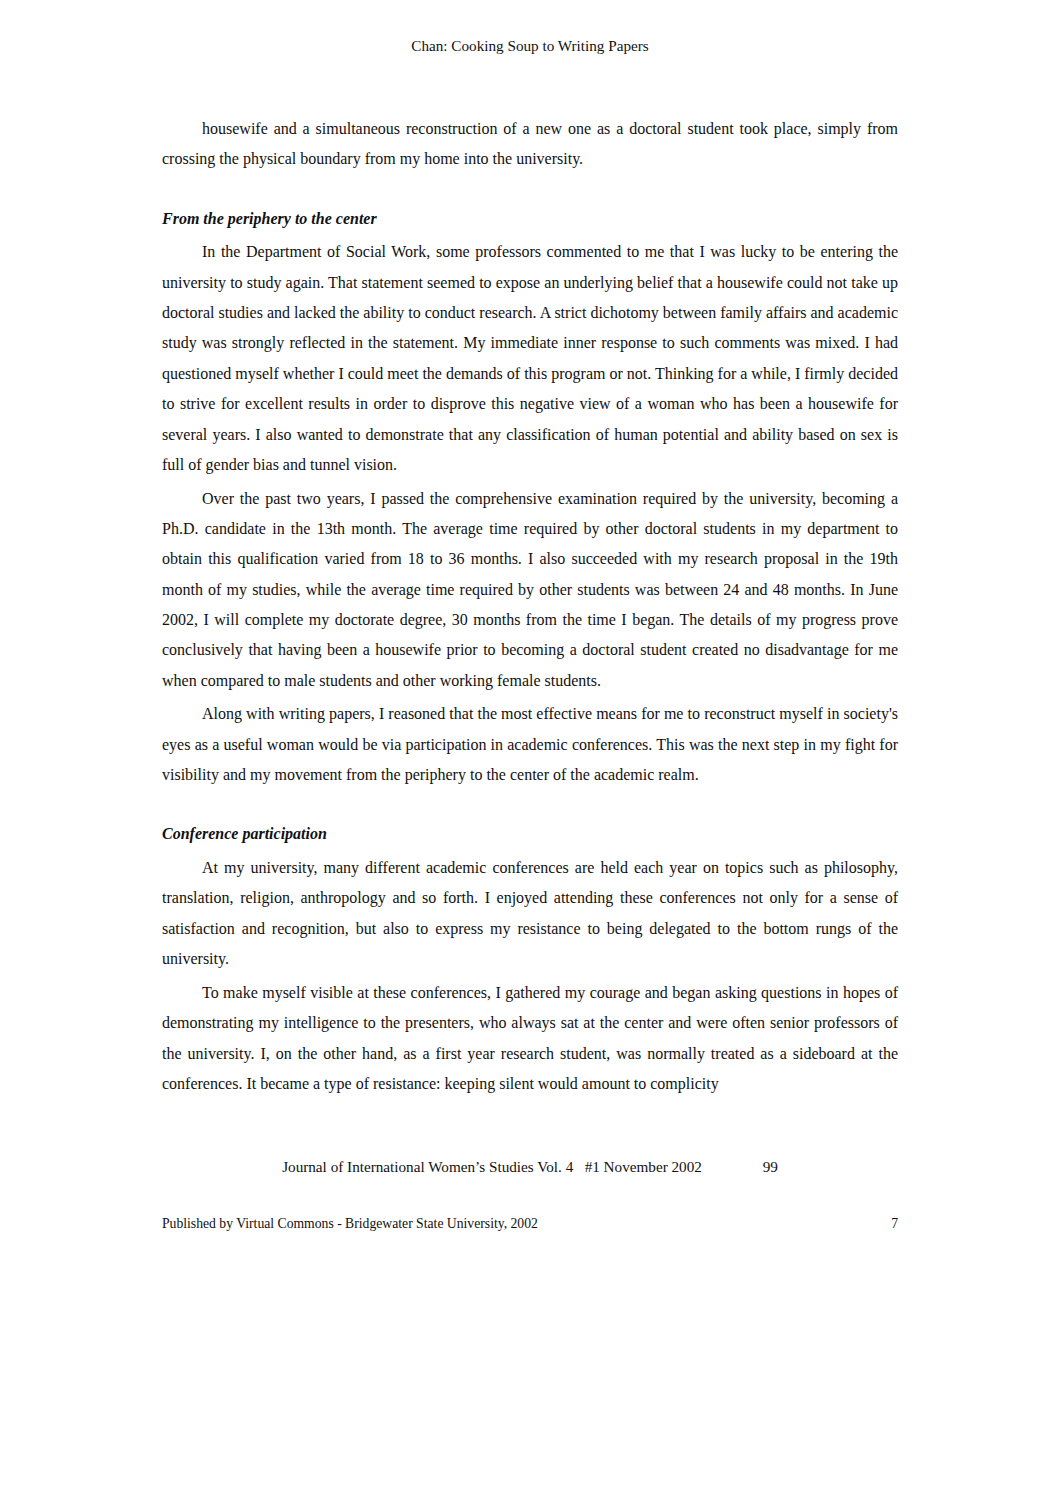Chan: Cooking Soup to Writing Papers
housewife and a simultaneous reconstruction of a new one as a doctoral student took place, simply from crossing the physical boundary from my home into the university.
From the periphery to the center
In the Department of Social Work, some professors commented to me that I was lucky to be entering the university to study again. That statement seemed to expose an underlying belief that a housewife could not take up doctoral studies and lacked the ability to conduct research. A strict dichotomy between family affairs and academic study was strongly reflected in the statement. My immediate inner response to such comments was mixed. I had questioned myself whether I could meet the demands of this program or not. Thinking for a while, I firmly decided to strive for excellent results in order to disprove this negative view of a woman who has been a housewife for several years. I also wanted to demonstrate that any classification of human potential and ability based on sex is full of gender bias and tunnel vision.
Over the past two years, I passed the comprehensive examination required by the university, becoming a Ph.D. candidate in the 13th month. The average time required by other doctoral students in my department to obtain this qualification varied from 18 to 36 months. I also succeeded with my research proposal in the 19th month of my studies, while the average time required by other students was between 24 and 48 months. In June 2002, I will complete my doctorate degree, 30 months from the time I began. The details of my progress prove conclusively that having been a housewife prior to becoming a doctoral student created no disadvantage for me when compared to male students and other working female students.
Along with writing papers, I reasoned that the most effective means for me to reconstruct myself in society's eyes as a useful woman would be via participation in academic conferences. This was the next step in my fight for visibility and my movement from the periphery to the center of the academic realm.
Conference participation
At my university, many different academic conferences are held each year on topics such as philosophy, translation, religion, anthropology and so forth. I enjoyed attending these conferences not only for a sense of satisfaction and recognition, but also to express my resistance to being delegated to the bottom rungs of the university.
To make myself visible at these conferences, I gathered my courage and began asking questions in hopes of demonstrating my intelligence to the presenters, who always sat at the center and were often senior professors of the university. I, on the other hand, as a first year research student, was normally treated as a sideboard at the conferences. It became a type of resistance: keeping silent would amount to complicity
Journal of International Women’s Studies Vol. 4 #1 November 2002 99
Published by Virtual Commons - Bridgewater State University, 2002 7